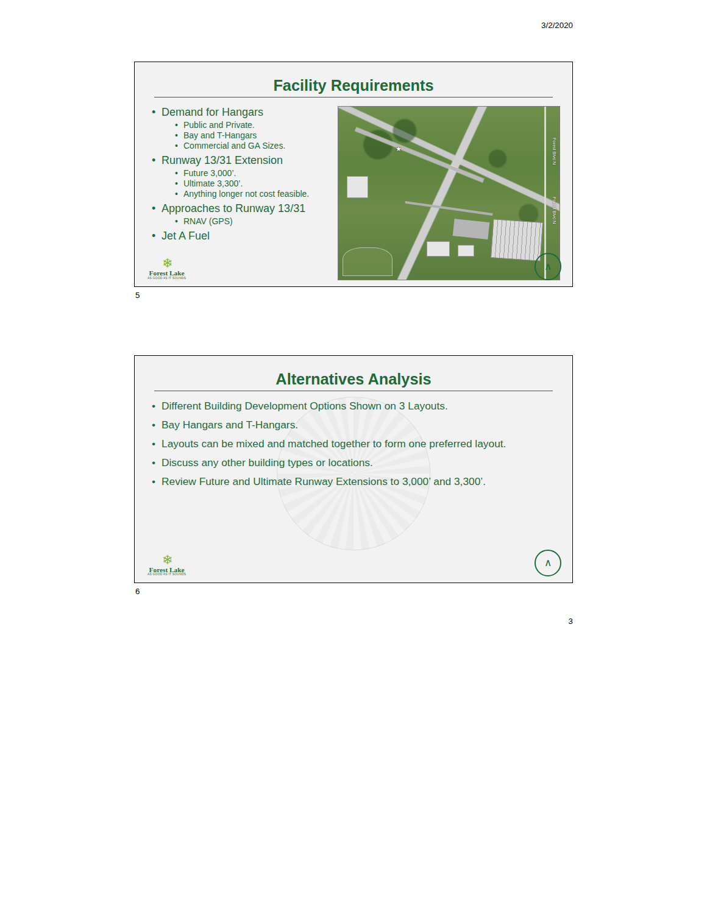3/2/2020
Facility Requirements
Demand for Hangars
Public and Private.
Bay and T-Hangars
Commercial and GA Sizes.
Runway 13/31 Extension
Future 3,000’.
Ultimate 3,300’.
Anything longer not cost feasible.
Approaches to Runway 13/31
RNAV (GPS)
Jet A Fuel
★
Forest Blvd N
Forest Blvd N
❄
Forest Lake
AS GOOD AS IT SOUNDS
∧
5
Alternatives Analysis
Different Building Development Options Shown on 3 Layouts.
Bay Hangars and T-Hangars.
Layouts can be mixed and matched together to form one preferred layout.
Discuss any other building types or locations.
Review Future and Ultimate Runway Extensions to 3,000’ and 3,300’.
❄
Forest Lake
AS GOOD AS IT SOUNDS
∧
6
3